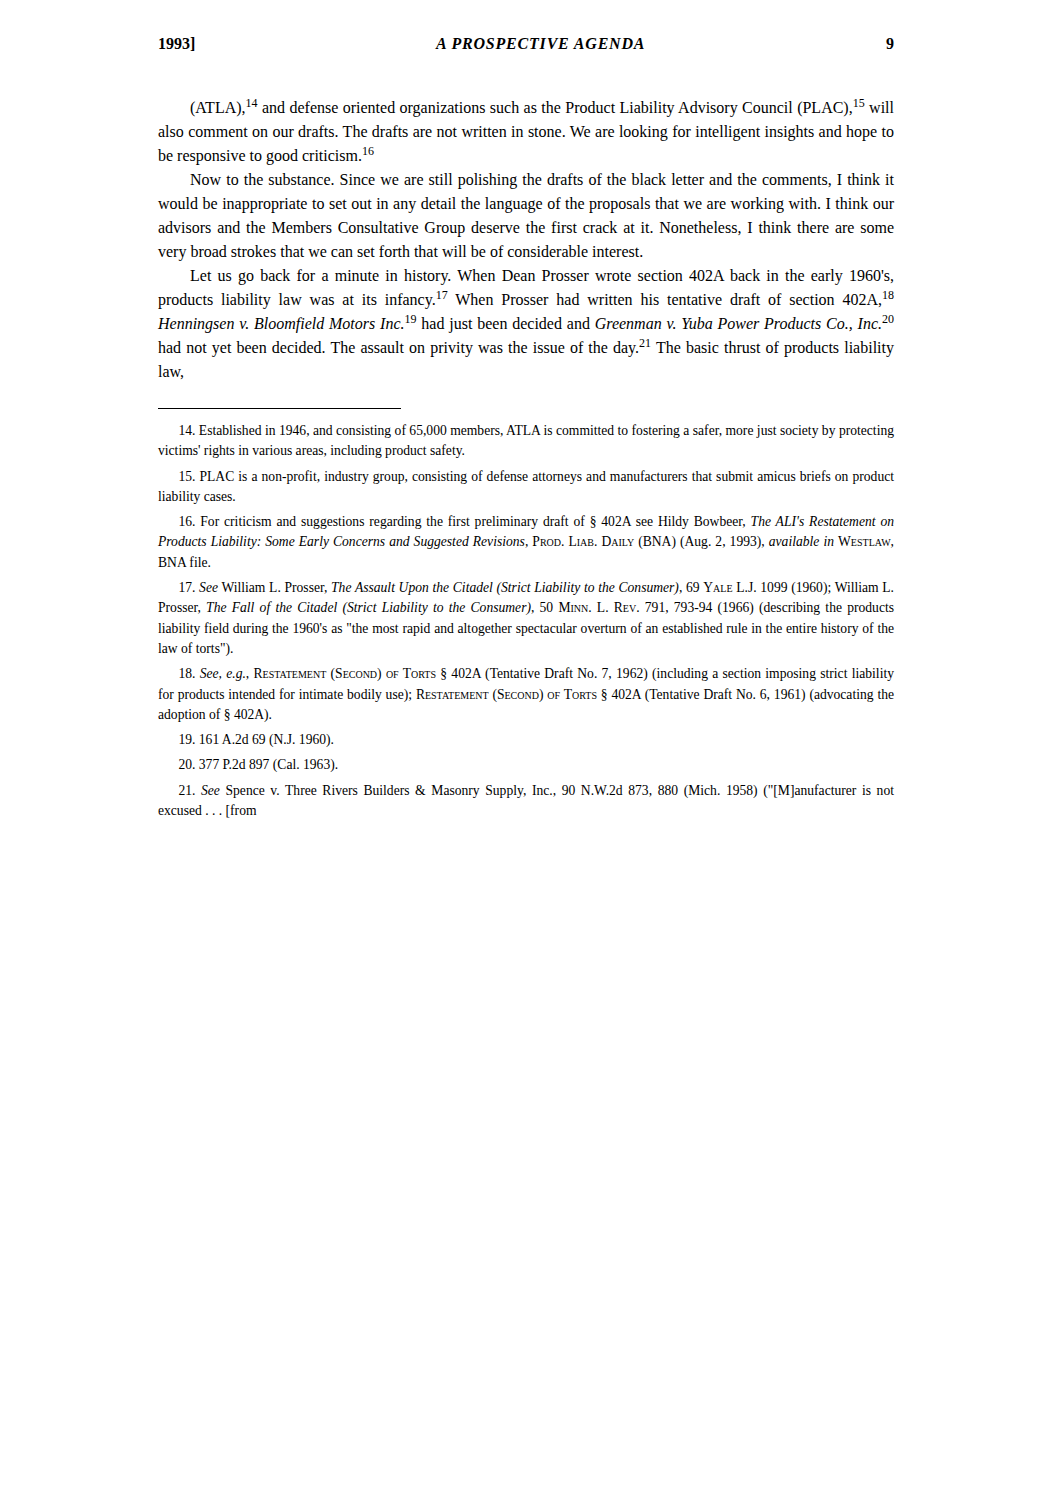1993] A PROSPECTIVE AGENDA 9
(ATLA),14 and defense oriented organizations such as the Product Liability Advisory Council (PLAC),15 will also comment on our drafts. The drafts are not written in stone. We are looking for intelligent insights and hope to be responsive to good criticism.16
Now to the substance. Since we are still polishing the drafts of the black letter and the comments, I think it would be inappropriate to set out in any detail the language of the proposals that we are working with. I think our advisors and the Members Consultative Group deserve the first crack at it. Nonetheless, I think there are some very broad strokes that we can set forth that will be of considerable interest.
Let us go back for a minute in history. When Dean Prosser wrote section 402A back in the early 1960's, products liability law was at its infancy.17 When Prosser had written his tentative draft of section 402A,18 Henningsen v. Bloomfield Motors Inc.19 had just been decided and Greenman v. Yuba Power Products Co., Inc.20 had not yet been decided. The assault on privity was the issue of the day.21 The basic thrust of products liability law,
Established in 1946, and consisting of 65,000 members, ATLA is committed to fostering a safer, more just society by protecting victims' rights in various areas, including product safety.
PLAC is a non-profit, industry group, consisting of defense attorneys and manufacturers that submit amicus briefs on product liability cases.
For criticism and suggestions regarding the first preliminary draft of § 402A see Hildy Bowbeer, The ALI's Restatement on Products Liability: Some Early Concerns and Suggested Revisions, Prod. Liab. Daily (BNA) (Aug. 2, 1993), available in Westlaw, BNA file.
See William L. Prosser, The Assault Upon the Citadel (Strict Liability to the Consumer), 69 Yale L.J. 1099 (1960); William L. Prosser, The Fall of the Citadel (Strict Liability to the Consumer), 50 Minn. L. Rev. 791, 793-94 (1966) (describing the products liability field during the 1960's as "the most rapid and altogether spectacular overturn of an established rule in the entire history of the law of torts").
See, e.g., Restatement (Second) of Torts § 402A (Tentative Draft No. 7, 1962) (including a section imposing strict liability for products intended for intimate bodily use); Restatement (Second) of Torts § 402A (Tentative Draft No. 6, 1961) (advocating the adoption of § 402A).
161 A.2d 69 (N.J. 1960).
377 P.2d 897 (Cal. 1963).
See Spence v. Three Rivers Builders & Masonry Supply, Inc., 90 N.W.2d 873, 880 (Mich. 1958) ("[M]anufacturer is not excused . . . [from